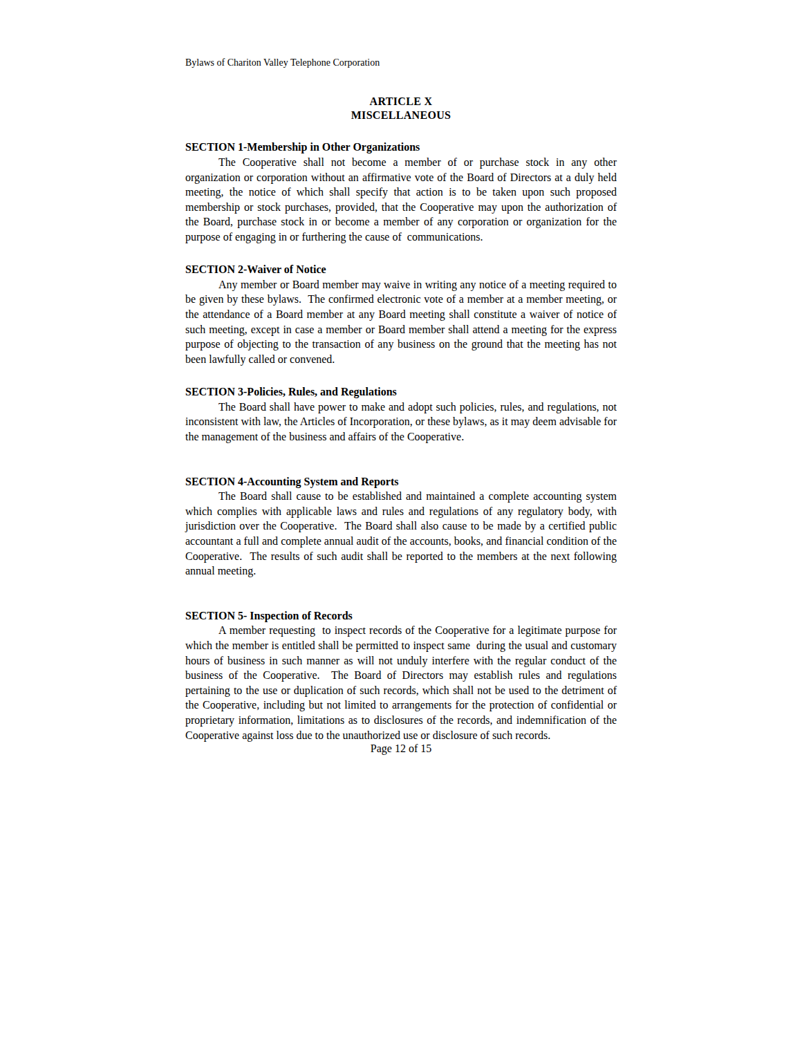Bylaws of Chariton Valley Telephone Corporation
ARTICLE X MISCELLANEOUS
SECTION 1-Membership in Other Organizations
The Cooperative shall not become a member of or purchase stock in any other organization or corporation without an affirmative vote of the Board of Directors at a duly held meeting, the notice of which shall specify that action is to be taken upon such proposed membership or stock purchases, provided, that the Cooperative may upon the authorization of the Board, purchase stock in or become a member of any corporation or organization for the purpose of engaging in or furthering the cause of communications.
SECTION 2-Waiver of Notice
Any member or Board member may waive in writing any notice of a meeting required to be given by these bylaws. The confirmed electronic vote of a member at a member meeting, or the attendance of a Board member at any Board meeting shall constitute a waiver of notice of such meeting, except in case a member or Board member shall attend a meeting for the express purpose of objecting to the transaction of any business on the ground that the meeting has not been lawfully called or convened.
SECTION 3-Policies, Rules, and Regulations
The Board shall have power to make and adopt such policies, rules, and regulations, not inconsistent with law, the Articles of Incorporation, or these bylaws, as it may deem advisable for the management of the business and affairs of the Cooperative.
SECTION 4-Accounting System and Reports
The Board shall cause to be established and maintained a complete accounting system which complies with applicable laws and rules and regulations of any regulatory body, with jurisdiction over the Cooperative. The Board shall also cause to be made by a certified public accountant a full and complete annual audit of the accounts, books, and financial condition of the Cooperative. The results of such audit shall be reported to the members at the next following annual meeting.
SECTION 5- Inspection of Records
A member requesting to inspect records of the Cooperative for a legitimate purpose for which the member is entitled shall be permitted to inspect same during the usual and customary hours of business in such manner as will not unduly interfere with the regular conduct of the business of the Cooperative. The Board of Directors may establish rules and regulations pertaining to the use or duplication of such records, which shall not be used to the detriment of the Cooperative, including but not limited to arrangements for the protection of confidential or proprietary information, limitations as to disclosures of the records, and indemnification of the Cooperative against loss due to the unauthorized use or disclosure of such records.
Page 12 of 15